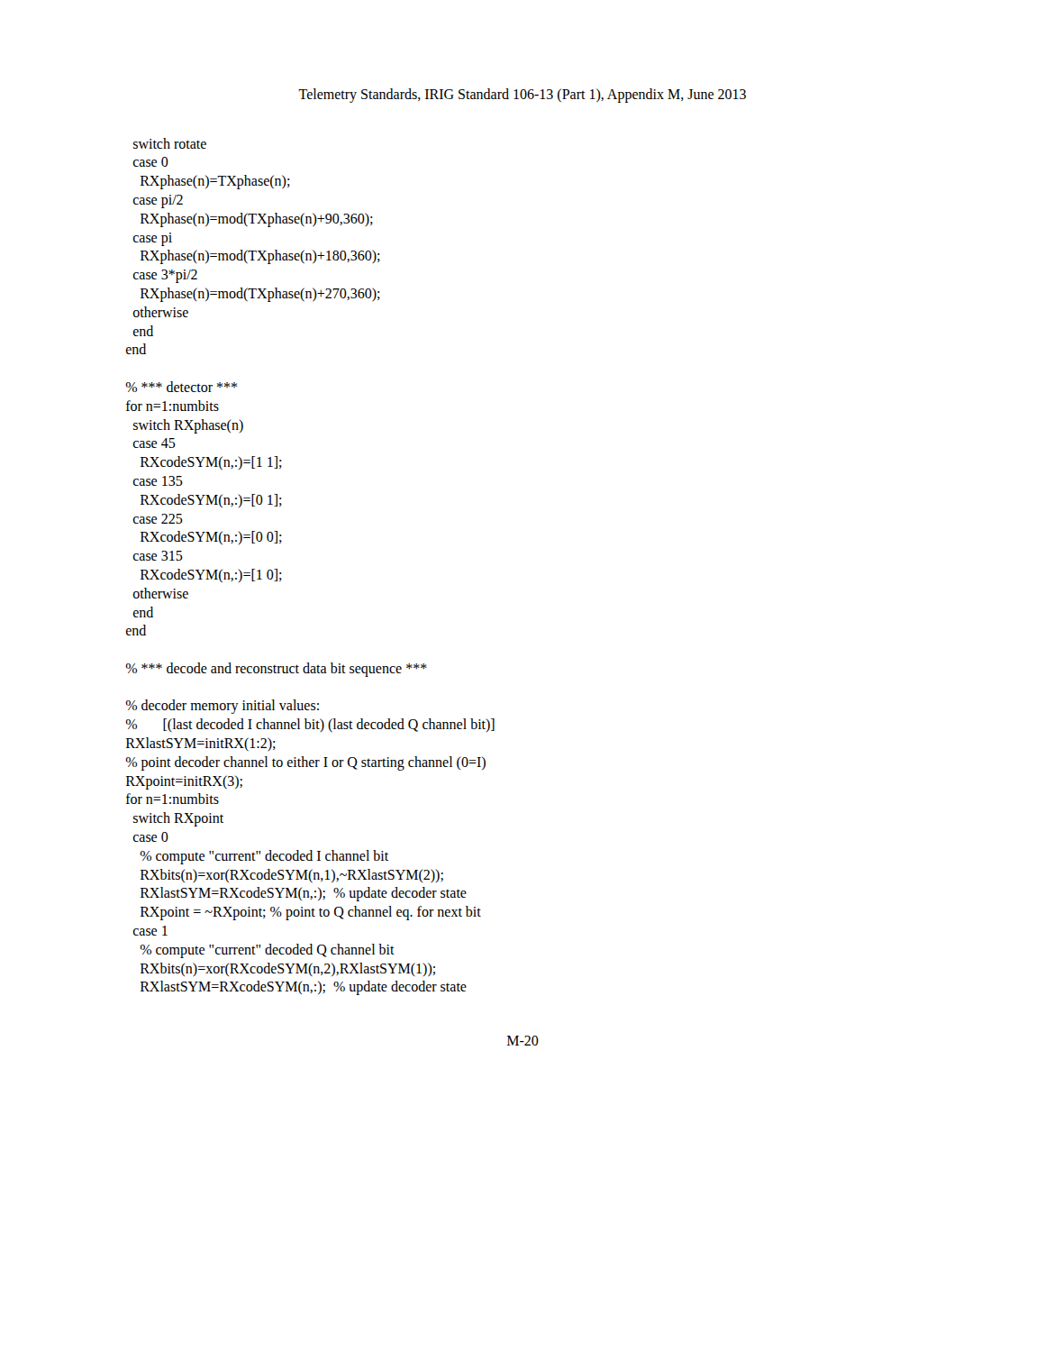Telemetry Standards, IRIG Standard 106-13 (Part 1), Appendix M, June 2013
  switch rotate
  case 0
    RXphase(n)=TXphase(n);
  case pi/2
    RXphase(n)=mod(TXphase(n)+90,360);
  case pi
    RXphase(n)=mod(TXphase(n)+180,360);
  case 3*pi/2
    RXphase(n)=mod(TXphase(n)+270,360);
  otherwise
  end
end

% *** detector ***
for n=1:numbits
  switch RXphase(n)
  case 45
    RXcodeSYM(n,:)=[1 1];
  case 135
    RXcodeSYM(n,:)=[0 1];
  case 225
    RXcodeSYM(n,:)=[0 0];
  case 315
    RXcodeSYM(n,:)=[1 0];
  otherwise
  end
end

% *** decode and reconstruct data bit sequence ***

% decoder memory initial values:
%       [(last decoded I channel bit) (last decoded Q channel bit)]
RXlastSYM=initRX(1:2);
% point decoder channel to either I or Q starting channel (0=I)
RXpoint=initRX(3);
for n=1:numbits
  switch RXpoint
  case 0
    % compute "current" decoded I channel bit
    RXbits(n)=xor(RXcodeSYM(n,1),~RXlastSYM(2));
    RXlastSYM=RXcodeSYM(n,:);  % update decoder state
    RXpoint = ~RXpoint; % point to Q channel eq. for next bit
  case 1
    % compute "current" decoded Q channel bit
    RXbits(n)=xor(RXcodeSYM(n,2),RXlastSYM(1));
    RXlastSYM=RXcodeSYM(n,:);  % update decoder state
M-20